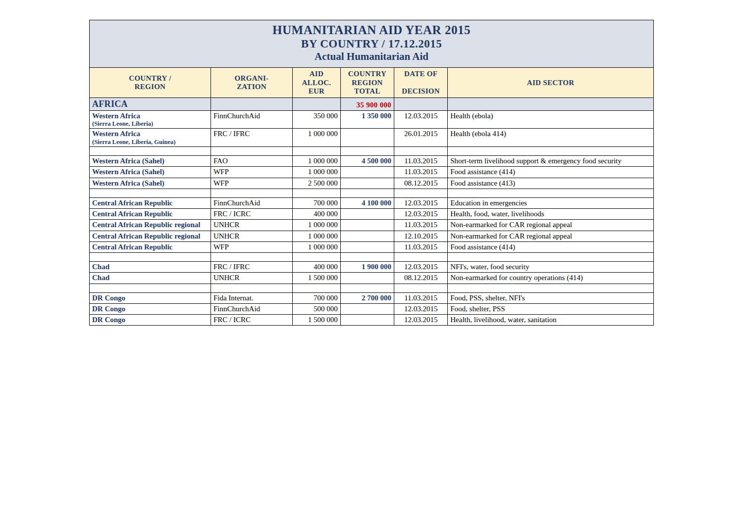| HUMANITARIAN AID YEAR 2015 BY COUNTRY / 17.12.2015 Actual Humanitarian Aid |
| --- |
| COUNTRY / REGION | ORGANI- ZATION | AID ALLOC. EUR | COUNTRY REGION TOTAL | DATE OF DECISION | AID SECTOR |
| AFRICA | | | 35 900 000 | | |
| Western Africa (Sierra Leone, Liberia) | FinnChurchAid | 350 000 | 1 350 000 | 12.03.2015 | Health (ebola) |
| Western Africa (Sierra Leone, Liberia, Guinea) | FRC / IFRC | 1 000 000 | | 26.01.2015 | Health (ebola 414) |
| Western Africa (Sahel) | FAO | 1 000 000 | 4 500 000 | 11.03.2015 | Short-term livelihood support & emergency food security |
| Western Africa (Sahel) | WFP | 1 000 000 | | 11.03.2015 | Food assistance (414) |
| Western Africa (Sahel) | WFP | 2 500 000 | | 08.12.2015 | Food assistance (413) |
| Central African Republic | FinnChurchAid | 700 000 | 4 100 000 | 12.03.2015 | Education in emergencies |
| Central African Republic | FRC / ICRC | 400 000 | | 12.03.2015 | Health, food, water, livelihoods |
| Central African Republic regional | UNHCR | 1 000 000 | | 11.03.2015 | Non-earmarked for CAR regional appeal |
| Central African Republic regional | UNHCR | 1 000 000 | | 12.10.2015 | Non-earmarked for CAR regional appeal |
| Central African Republic | WFP | 1 000 000 | | 11.03.2015 | Food assistance (414) |
| Chad | FRC / IFRC | 400 000 | 1 900 000 | 12.03.2015 | NFI's, water, food security |
| Chad | UNHCR | 1 500 000 | | 08.12.2015 | Non-earmarked for country operations (414) |
| DR Congo | Fida Internat. | 700 000 | 2 700 000 | 11.03.2015 | Food, PSS, shelter, NFI's |
| DR Congo | FinnChurchAid | 500 000 | | 12.03.2015 | Food, shelter, PSS |
| DR Congo | FRC / ICRC | 1 500 000 | | 12.03.2015 | Health, livelihood, water, sanitation |